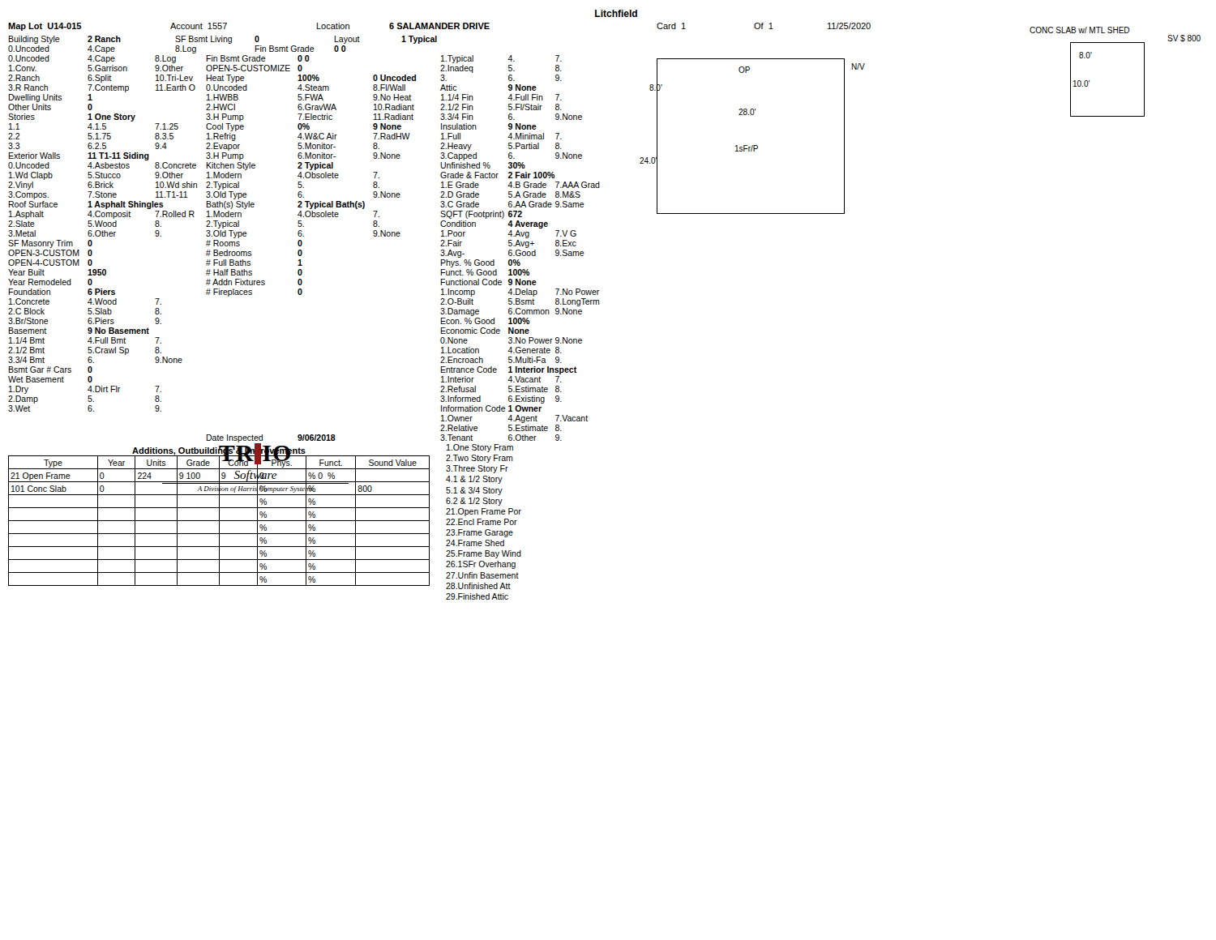Litchfield
Map Lot U14-015
Account 1557
Location
6 SALAMANDER DRIVE
Card 1
Of 1
11/25/2020
| Building Style | 2 Ranch | SF Bsmt Living | 0 | Layout | 1 Typical |
| 0.Uncoded | 4.Cape | 8.Log | Fin Bsmt Grade | 0 0 | |
| 0.Uncoded | 4.Cape | 8.Log | Fin Bsmt Grade | 0 0 | | 1.Typical | 4. | 7. |
| 1.Conv. | 5.Garrison | 9.Other | OPEN-5-CUSTOMIZE | 0 | | 2.Inadeq | 5. | 8. |
| 2.Ranch | 6.Split | 10.Tri-Lev | Heat Type | 100% | 0 Uncoded | 3. | 6. | 9. |
| 3.R Ranch | 7.Contemp | 11.Earth O | 0.Uncoded | 4.Steam | 8.Fl/Wall | Attic | 9 None |
| Dwelling Units | 1 | | 1.HWBB | 5.FWA | 9.No Heat | 1.1/4 Fin | 4.Full Fin | 7. |
| Other Units | 0 | | 2.HWCI | 6.GravWA | 10.Radiant | 2.1/2 Fin | 5.Fl/Stair | 8. |
| Stories | 1 One Story | 3.H Pump | 7.Electric | 11.Radiant | 3.3/4 Fin | 6. | 9.None |
| 1.1 | 4.1.5 | 7.1.25 | Cool Type | 0% | 9 None | Insulation | 9 None |
| 2.2 | 5.1.75 | 8.3.5 | 1.Refrig | 4.W&C Air | 7.RadHW | 1.Full | 4.Minimal | 7. |
| 3.3 | 6.2.5 | 9.4 | 2.Evapor | 5.Monitor- | 8. | 2.Heavy | 5.Partial | 8. |
| Exterior Walls | 11 T1-11 Siding | 3.H Pump | 6.Monitor- | 9.None | 3.Capped | 6. | 9.None |
| 0.Uncoded | 4.Asbestos | 8.Concrete | Kitchen Style | 2 Typical | Unfinished % | 30% | |
| 1.Wd Clapb | 5.Stucco | 9.Other | 1.Modern | 4.Obsolete | 7. | Grade & Factor | 2 Fair 100% |
| 2.Vinyl | 6.Brick | 10.Wd shin | 2.Typical | 5. | 8. | 1.E Grade | 4.B Grade | 7.AAA Grad |
| 3.Compos. | 7.Stone | 11.T1-11 | 3.Old Type | 6. | 9.None | 2.D Grade | 5.A Grade | 8.M&S |
| Roof Surface | 1 Asphalt Shingles | Bath(s) Style | 2 Typical Bath(s) | 3.C Grade | 6.AA Grade | 9.Same |
| 1.Asphalt | 4.Composit | 7.Rolled R | 1.Modern | 4.Obsolete | 7. | SQFT (Footprint) | 672 | |
| 2.Slate | 5.Wood | 8. | 2.Typical | 5. | 8. | Condition | 4 Average |
| 3.Metal | 6.Other | 9. | 3.Old Type | 6. | 9.None | 1.Poor | 4.Avg | 7.V G |
| SF Masonry Trim | 0 | | # Rooms | 0 | | 2.Fair | 5.Avg+ | 8.Exc |
| OPEN-3-CUSTOM | 0 | | # Bedrooms | 0 | | 3.Avg- | 6.Good | 9.Same |
| OPEN-4-CUSTOM | 0 | | # Full Baths | 1 | | Phys. % Good | 0% | |
| Year Built | 1950 | | # Half Baths | 0 | | Funct. % Good | 100% | |
| Year Remodeled | 0 | | # Addn Fixtures | 0 | | Functional Code | 9 None |
| Foundation | 6 Piers | # Fireplaces | 0 | | 1.Incomp | 4.Delap | 7.No Power |
| 1.Concrete | 4.Wood | 7. | | | | 2.O-Built | 5.Bsmt | 8.LongTerm |
| 2.C Block | 5.Slab | 8. | | | | 3.Damage | 6.Common | 9.None |
| 3.Br/Stone | 6.Piers | 9. | | | | Econ. % Good | 100% | |
| Basement | 9 No Basement | | | | Economic Code | None |
| 1.1/4 Bmt | 4.Full Bmt | 7. | | | | 0.None | 3.No Power | 9.None |
| 2.1/2 Bmt | 5.Crawl Sp | 8. | | | | 1.Location | 4.Generate | 8. |
| 3.3/4 Bmt | 6. | 9.None | | | | 2.Encroach | 5.Multi-Fa | 9. |
| Bsmt Gar # Cars | 0 | | | | | Entrance Code | 1 Interior Inspect |
| Wet Basement | 0 | | | | | 1.Interior | 4.Vacant | 7. |
| 1.Dry | 4.Dirt Flr | 7. | | | | 2.Refusal | 5.Estimate | 8. |
| 2.Damp | 5. | 8. | | | | 3.Informed | 6.Existing | 9. |
| 3.Wet | 6. | 9. | | | | Information Code | 1 Owner |
| | | | | | | 1.Owner | 4.Agent | 7.Vacant |
| | | | | | | 2.Relative | 5.Estimate | 8. |
| | | | Date Inspected | 9/06/2018 | 3.Tenant | 6.Other | 9. |
Additions, Outbuildings & Improvements
| Type | Year | Units | Grade | Cond | Phys. | Funct. | Sound Value |
| --- | --- | --- | --- | --- | --- | --- | --- |
| 21 Open Frame | 0 | 224 | 9 100 | 9 | 0 | % 0 % | |
| 101 Conc Slab | 0 | | | | % | % | 800 |
| | | | | | % | % | |
| | | | | | % | % | |
| | | | | | % | % | |
| | | | | | % | % | |
| | | | | | % | % | |
| | | | | | % | % | |
| | | | | | % | % | |
1.One Story Fram
2.Two Story Fram
3.Three Story Fr
4.1 & 1/2 Story
5.1 & 3/4 Story
6.2 & 1/2 Story
21.Open Frame Por
22.Encl Frame Por
23.Frame Garage
24.Frame Shed
25.Frame Bay Wind
26.1SFr Overhang
27.Unfin Basement
28.Unfinished Att
29.Finished Attic
8.0'
OP
28.0'
24.0'
1sFr/P
N/V
CONC SLAB w/ MTL SHED
SV $ 800
8.0'
10.0'
TR IO
Software
A Division of Harris Computer Systems